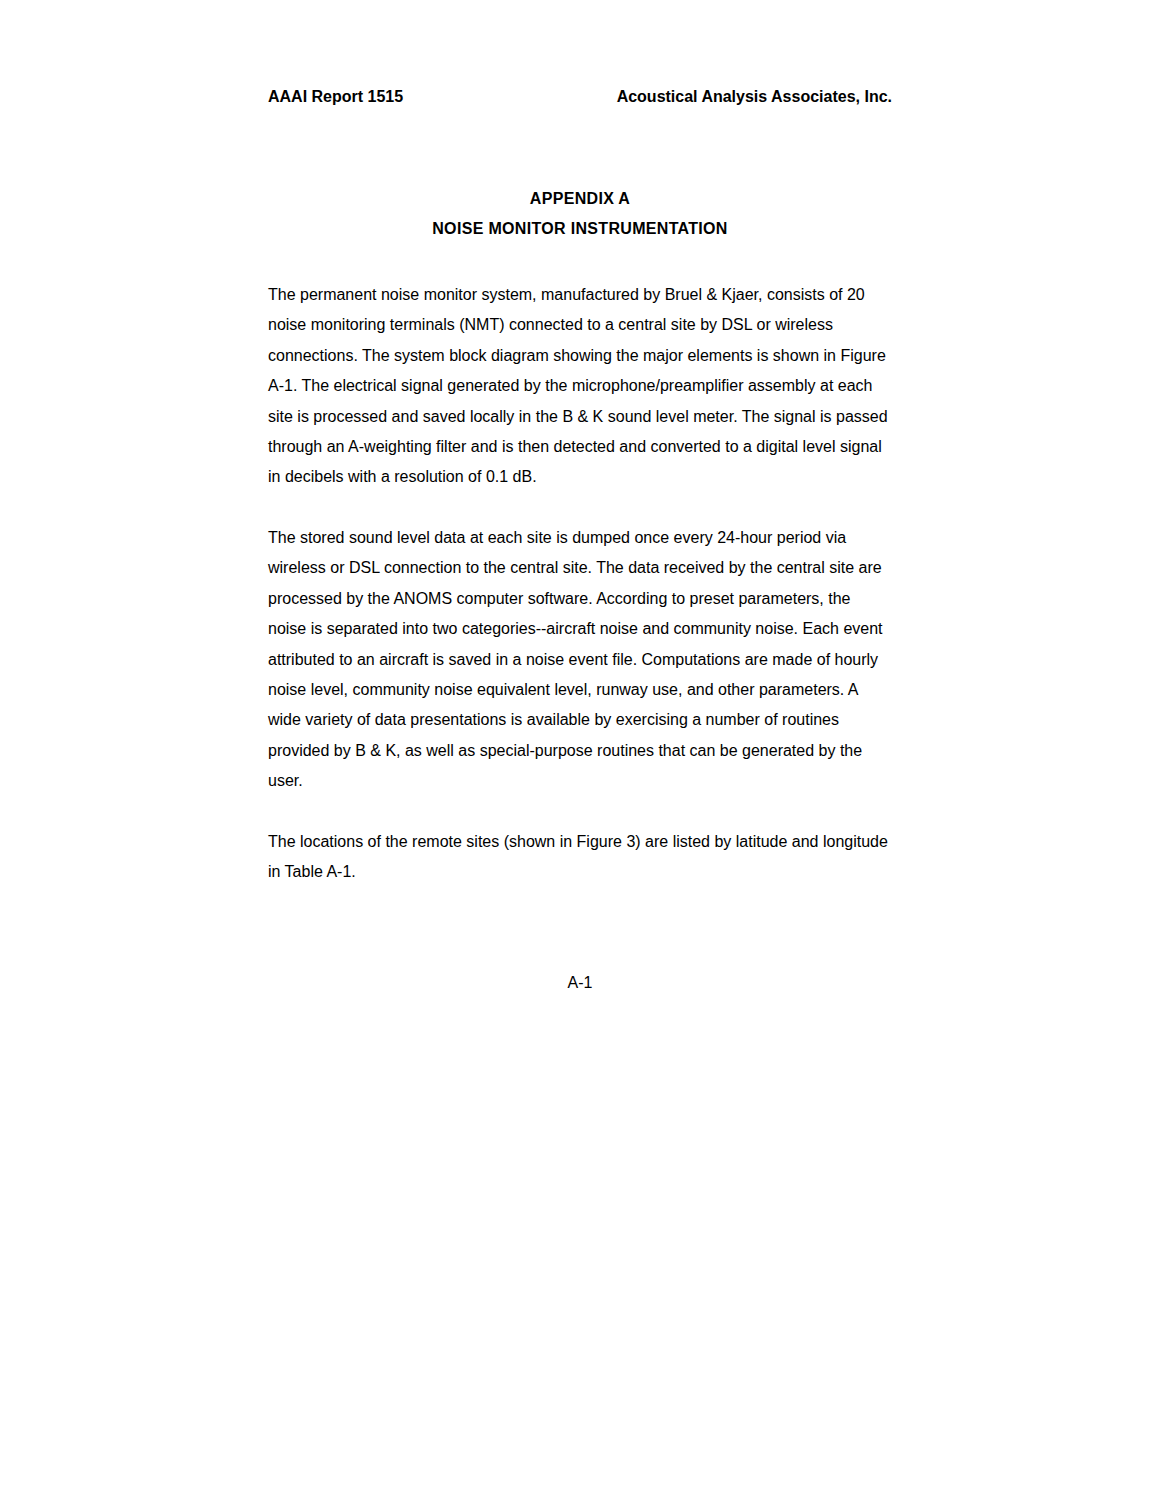AAAI Report 1515
Acoustical Analysis Associates, Inc.
APPENDIX A
NOISE MONITOR INSTRUMENTATION
The permanent noise monitor system, manufactured by Bruel & Kjaer, consists of 20 noise monitoring terminals (NMT) connected to a central site by DSL or wireless connections. The system block diagram showing the major elements is shown in Figure A-1. The electrical signal generated by the microphone/preamplifier assembly at each site is processed and saved locally in the B & K sound level meter. The signal is passed through an A-weighting filter and is then detected and converted to a digital level signal in decibels with a resolution of 0.1 dB.
The stored sound level data at each site is dumped once every 24-hour period via wireless or DSL connection to the central site. The data received by the central site are processed by the ANOMS computer software. According to preset parameters, the noise is separated into two categories--aircraft noise and community noise. Each event attributed to an aircraft is saved in a noise event file. Computations are made of hourly noise level, community noise equivalent level, runway use, and other parameters. A wide variety of data presentations is available by exercising a number of routines provided by B & K, as well as special-purpose routines that can be generated by the user.
The locations of the remote sites (shown in Figure 3) are listed by latitude and longitude in Table A-1.
A-1